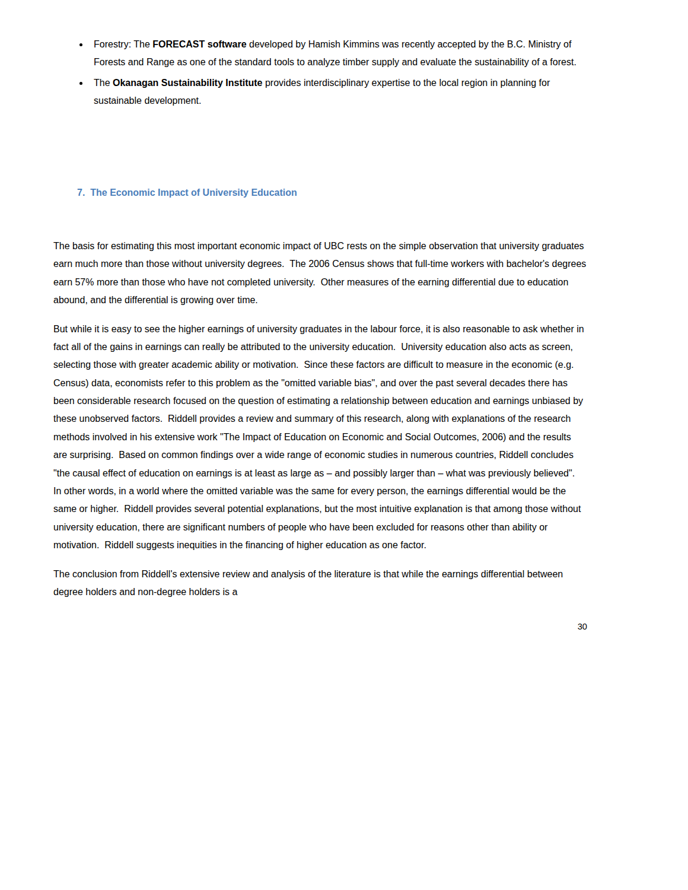Forestry: The FORECAST software developed by Hamish Kimmins was recently accepted by the B.C. Ministry of Forests and Range as one of the standard tools to analyze timber supply and evaluate the sustainability of a forest.
The Okanagan Sustainability Institute provides interdisciplinary expertise to the local region in planning for sustainable development.
7. The Economic Impact of University Education
The basis for estimating this most important economic impact of UBC rests on the simple observation that university graduates earn much more than those without university degrees. The 2006 Census shows that full-time workers with bachelor's degrees earn 57% more than those who have not completed university. Other measures of the earning differential due to education abound, and the differential is growing over time.
But while it is easy to see the higher earnings of university graduates in the labour force, it is also reasonable to ask whether in fact all of the gains in earnings can really be attributed to the university education. University education also acts as screen, selecting those with greater academic ability or motivation. Since these factors are difficult to measure in the economic (e.g. Census) data, economists refer to this problem as the "omitted variable bias", and over the past several decades there has been considerable research focused on the question of estimating a relationship between education and earnings unbiased by these unobserved factors. Riddell provides a review and summary of this research, along with explanations of the research methods involved in his extensive work "The Impact of Education on Economic and Social Outcomes, 2006) and the results are surprising. Based on common findings over a wide range of economic studies in numerous countries, Riddell concludes "the causal effect of education on earnings is at least as large as – and possibly larger than – what was previously believed". In other words, in a world where the omitted variable was the same for every person, the earnings differential would be the same or higher. Riddell provides several potential explanations, but the most intuitive explanation is that among those without university education, there are significant numbers of people who have been excluded for reasons other than ability or motivation. Riddell suggests inequities in the financing of higher education as one factor.
The conclusion from Riddell's extensive review and analysis of the literature is that while the earnings differential between degree holders and non-degree holders is a
30